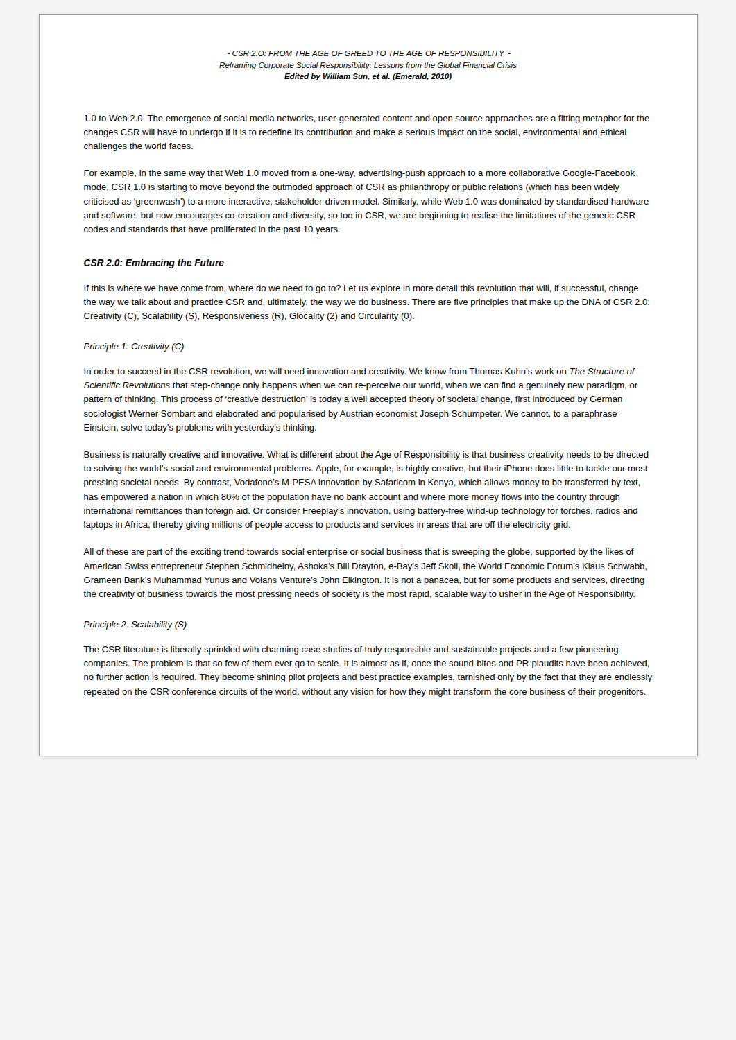~ CSR 2.O: FROM THE AGE OF GREED TO THE AGE OF RESPONSIBILITY ~
Reframing Corporate Social Responsibility: Lessons from the Global Financial Crisis
Edited by William Sun, et al. (Emerald, 2010)
1.0 to Web 2.0. The emergence of social media networks, user-generated content and open source approaches are a fitting metaphor for the changes CSR will have to undergo if it is to redefine its contribution and make a serious impact on the social, environmental and ethical challenges the world faces.
For example, in the same way that Web 1.0 moved from a one-way, advertising-push approach to a more collaborative Google-Facebook mode, CSR 1.0 is starting to move beyond the outmoded approach of CSR as philanthropy or public relations (which has been widely criticised as ‘greenwash’) to a more interactive, stakeholder-driven model. Similarly, while Web 1.0 was dominated by standardised hardware and software, but now encourages co-creation and diversity, so too in CSR, we are beginning to realise the limitations of the generic CSR codes and standards that have proliferated in the past 10 years.
CSR 2.0: Embracing the Future
If this is where we have come from, where do we need to go to? Let us explore in more detail this revolution that will, if successful, change the way we talk about and practice CSR and, ultimately, the way we do business. There are five principles that make up the DNA of CSR 2.0: Creativity (C), Scalability (S), Responsiveness (R), Glocality (2) and Circularity (0).
Principle 1: Creativity (C)
In order to succeed in the CSR revolution, we will need innovation and creativity. We know from Thomas Kuhn’s work on The Structure of Scientific Revolutions that step-change only happens when we can re-perceive our world, when we can find a genuinely new paradigm, or pattern of thinking. This process of ‘creative destruction’ is today a well accepted theory of societal change, first introduced by German sociologist Werner Sombart and elaborated and popularised by Austrian economist Joseph Schumpeter. We cannot, to a paraphrase Einstein, solve today’s problems with yesterday’s thinking.
Business is naturally creative and innovative. What is different about the Age of Responsibility is that business creativity needs to be directed to solving the world’s social and environmental problems. Apple, for example, is highly creative, but their iPhone does little to tackle our most pressing societal needs. By contrast, Vodafone’s M-PESA innovation by Safaricom in Kenya, which allows money to be transferred by text, has empowered a nation in which 80% of the population have no bank account and where more money flows into the country through international remittances than foreign aid. Or consider Freeplay’s innovation, using battery-free wind-up technology for torches, radios and laptops in Africa, thereby giving millions of people access to products and services in areas that are off the electricity grid.
All of these are part of the exciting trend towards social enterprise or social business that is sweeping the globe, supported by the likes of American Swiss entrepreneur Stephen Schmidheiny, Ashoka’s Bill Drayton, e-Bay’s Jeff Skoll, the World Economic Forum’s Klaus Schwabb, Grameen Bank’s Muhammad Yunus and Volans Venture’s John Elkington. It is not a panacea, but for some products and services, directing the creativity of business towards the most pressing needs of society is the most rapid, scalable way to usher in the Age of Responsibility.
Principle 2: Scalability (S)
The CSR literature is liberally sprinkled with charming case studies of truly responsible and sustainable projects and a few pioneering companies. The problem is that so few of them ever go to scale. It is almost as if, once the sound-bites and PR-plaudits have been achieved, no further action is required. They become shining pilot projects and best practice examples, tarnished only by the fact that they are endlessly repeated on the CSR conference circuits of the world, without any vision for how they might transform the core business of their progenitors.